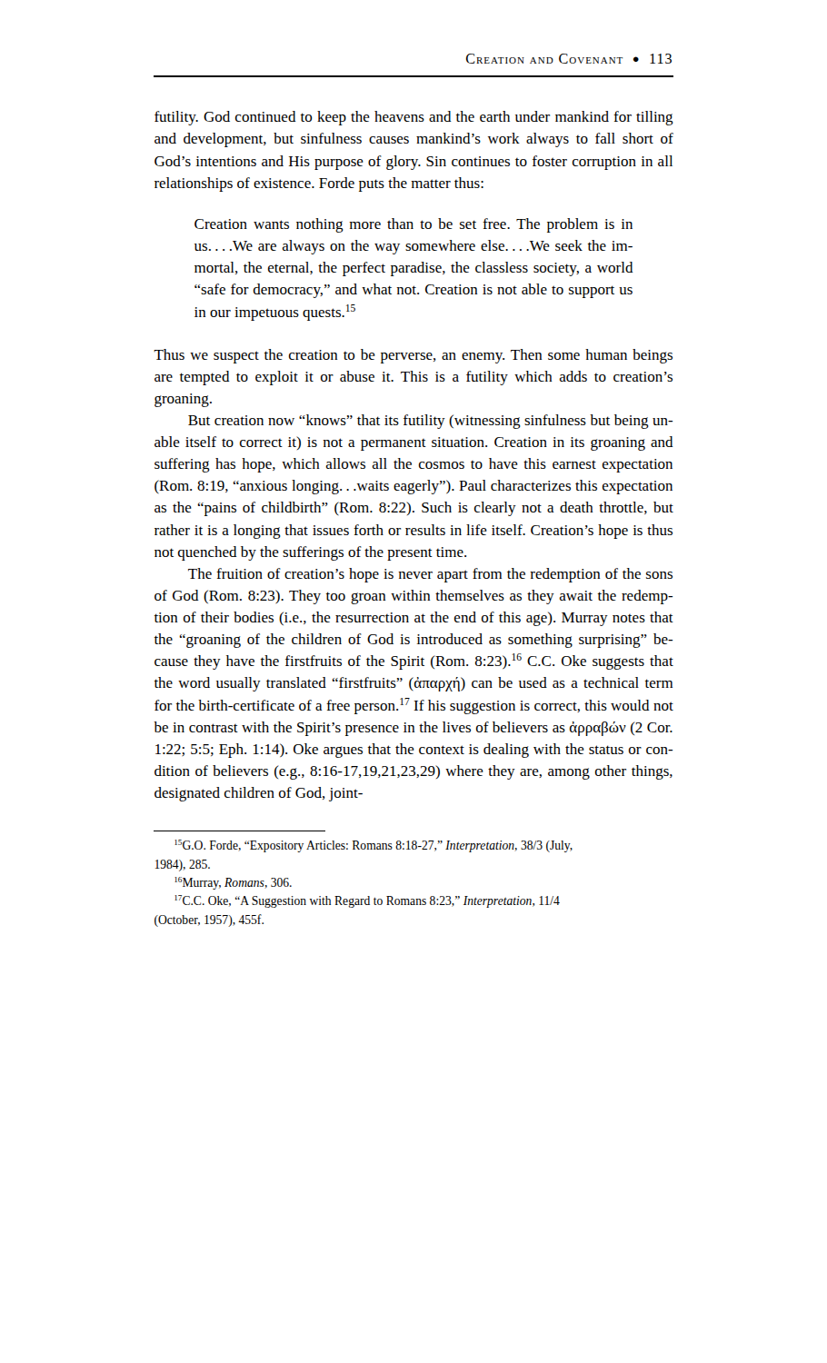Creation and Covenant ● 113
futility. God continued to keep the heavens and the earth under mankind for tilling and development, but sinfulness causes mankind’s work always to fall short of God’s intentions and His purpose of glory. Sin continues to foster corruption in all relationships of existence. Forde puts the matter thus:
Creation wants nothing more than to be set free. The problem is in us. . . .We are always on the way somewhere else. . . .We seek the immortal, the eternal, the perfect paradise, the classless society, a world “safe for democracy,” and what not. Creation is not able to support us in our impetuous quests.15
Thus we suspect the creation to be perverse, an enemy. Then some human beings are tempted to exploit it or abuse it. This is a futility which adds to creation’s groaning.
But creation now “knows” that its futility (witnessing sinfulness but being unable itself to correct it) is not a permanent situation. Creation in its groaning and suffering has hope, which allows all the cosmos to have this earnest expectation (Rom. 8:19, “anxious longing. . .waits eagerly”). Paul characterizes this expectation as the “pains of childbirth” (Rom. 8:22). Such is clearly not a death throttle, but rather it is a longing that issues forth or results in life itself. Creation’s hope is thus not quenched by the sufferings of the present time.
The fruition of creation’s hope is never apart from the redemption of the sons of God (Rom. 8:23). They too groan within themselves as they await the redemption of their bodies (i.e., the resurrection at the end of this age). Murray notes that the “groaning of the children of God is introduced as something surprising” because they have the firstfruits of the Spirit (Rom. 8:23).16 C.C. Oke suggests that the word usually translated “firstfruits” (ἀπαρχή) can be used as a technical term for the birth-certificate of a free person.17 If his suggestion is correct, this would not be in contrast with the Spirit’s presence in the lives of believers as ἀρραβών (2 Cor. 1:22; 5:5; Eph. 1:14). Oke argues that the context is dealing with the status or condition of believers (e.g., 8:16-17,19,21,23,29) where they are, among other things, designated children of God, joint-
15G.O. Forde, “Expository Articles: Romans 8:18-27,” Interpretation, 38/3 (July,
1984), 285.
16Murray, Romans, 306.
17C.C. Oke, “A Suggestion with Regard to Romans 8:23,” Interpretation, 11/4
(October, 1957), 455f.